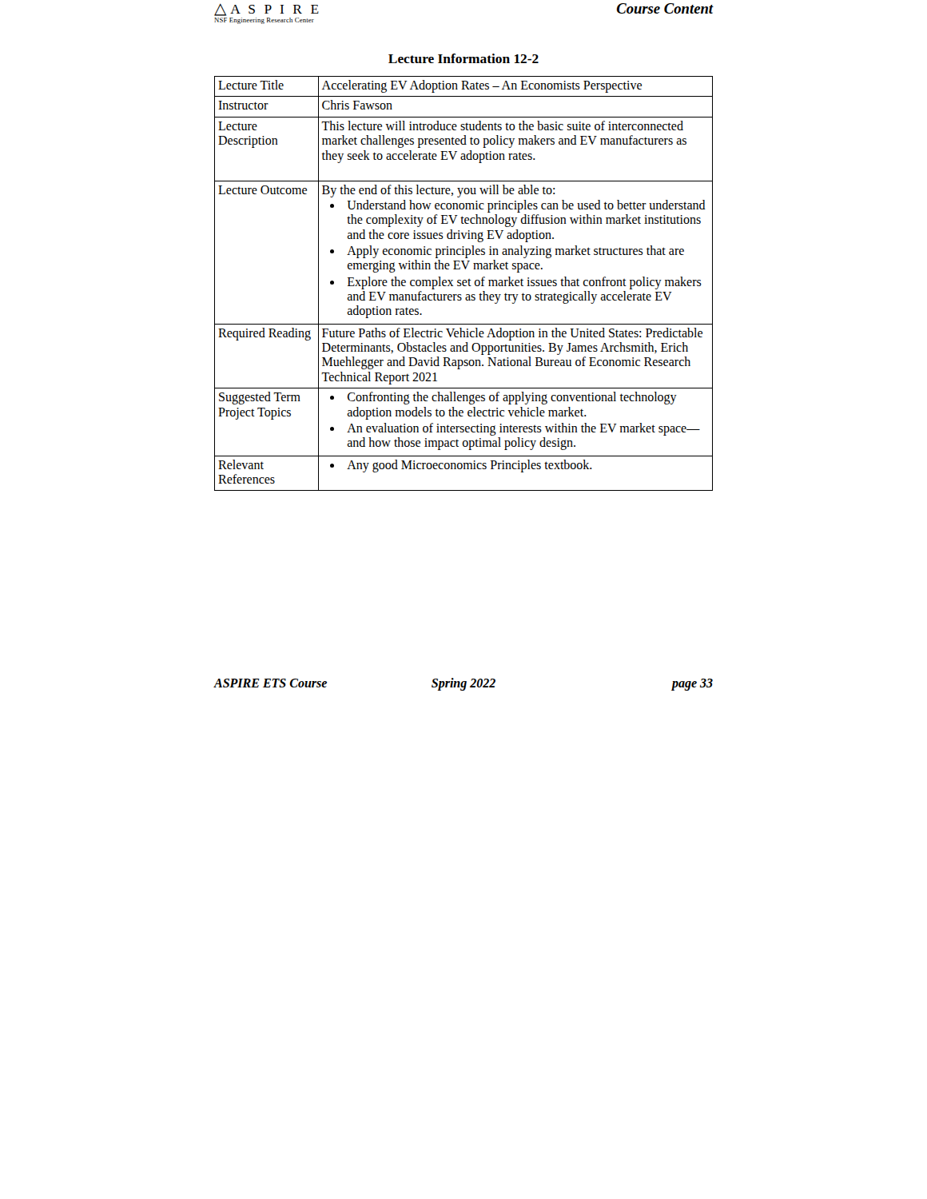△A S P I R E
NSF Engineering Research Center
Course Content
Lecture Information 12-2
| Lecture Title | Accelerating EV Adoption Rates – An Economists Perspective |
| Instructor | Chris Fawson |
| Lecture Description | This lecture will introduce students to the basic suite of interconnected market challenges presented to policy makers and EV manufacturers as they seek to accelerate EV adoption rates. |
| Lecture Outcome | By the end of this lecture, you will be able to: Understand how economic principles can be used to better understand the complexity of EV technology diffusion within market institutions and the core issues driving EV adoption. Apply economic principles in analyzing market structures that are emerging within the EV market space. Explore the complex set of market issues that confront policy makers and EV manufacturers as they try to strategically accelerate EV adoption rates. |
| Required Reading | Future Paths of Electric Vehicle Adoption in the United States: Predictable Determinants, Obstacles and Opportunities. By James Archsmith, Erich Muehlegger and David Rapson. National Bureau of Economic Research Technical Report 2021 |
| Suggested Term Project Topics | Confronting the challenges of applying conventional technology adoption models to the electric vehicle market. An evaluation of intersecting interests within the EV market space—and how those impact optimal policy design. |
| Relevant References | Any good Microeconomics Principles textbook. |
ASPIRE ETS Course
Spring 2022
page 33